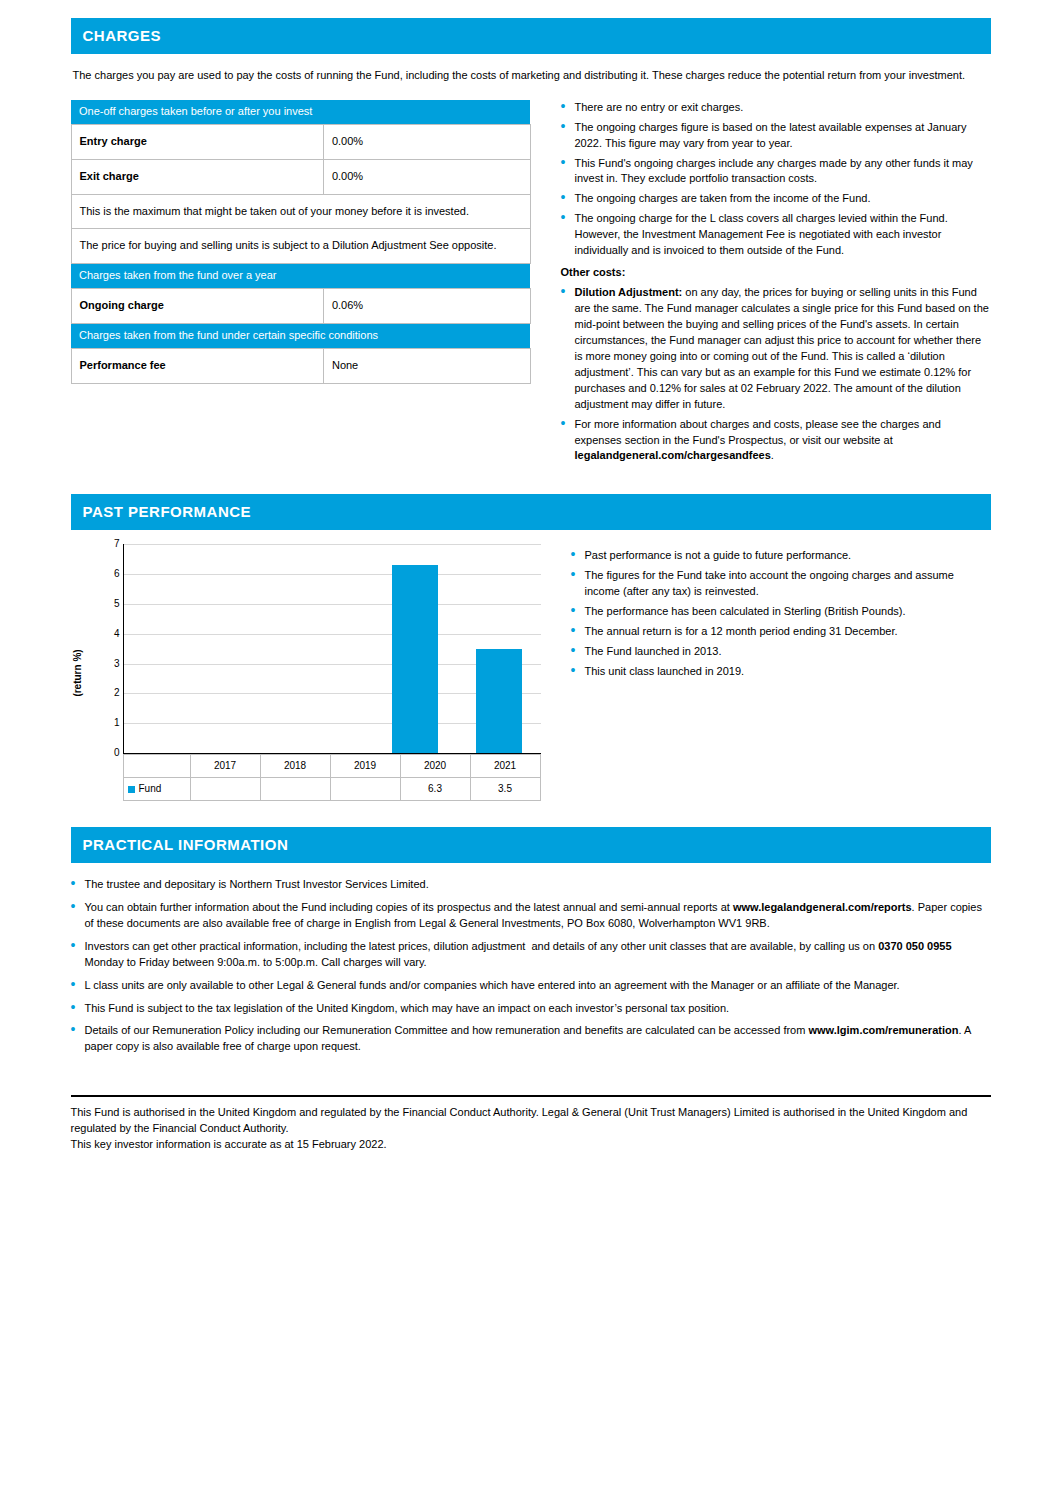Charges
The charges you pay are used to pay the costs of running the Fund, including the costs of marketing and distributing it. These charges reduce the potential return from your investment.
| One-off charges taken before or after you invest |
| --- |
| Entry charge | 0.00% |
| Exit charge | 0.00% |
| This is the maximum that might be taken out of your money before it is invested. |
| The price for buying and selling units is subject to a Dilution Adjustment See opposite. |
| Charges taken from the fund over a year |
| Ongoing charge | 0.06% |
| Charges taken from the fund under certain specific conditions |
| Performance fee | None |
There are no entry or exit charges.
The ongoing charges figure is based on the latest available expenses at January 2022. This figure may vary from year to year.
This Fund's ongoing charges include any charges made by any other funds it may invest in. They exclude portfolio transaction costs.
The ongoing charges are taken from the income of the Fund.
The ongoing charge for the L class covers all charges levied within the Fund. However, the Investment Management Fee is negotiated with each investor individually and is invoiced to them outside of the Fund.
Other costs:
Dilution Adjustment: on any day, the prices for buying or selling units in this Fund are the same. The Fund manager calculates a single price for this Fund based on the mid-point between the buying and selling prices of the Fund's assets. In certain circumstances, the Fund manager can adjust this price to account for whether there is more money going into or coming out of the Fund. This is called a ‘dilution adjustment’. This can vary but as an example for this Fund we estimate 0.12% for purchases and 0.12% for sales at 02 February 2022. The amount of the dilution adjustment may differ in future.
For more information about charges and costs, please see the charges and expenses section in the Fund's Prospectus, or visit our website at legalandgeneral.com/chargesandfees.
Past Performance
(return %)
7
6
5
4
3
2
1
0
| | 2017 | 2018 | 2019 | 2020 | 2021 |
| Fund | | | | 6.3 | 3.5 |
Past performance is not a guide to future performance.
The figures for the Fund take into account the ongoing charges and assume income (after any tax) is reinvested.
The performance has been calculated in Sterling (British Pounds).
The annual return is for a 12 month period ending 31 December.
The Fund launched in 2013.
This unit class launched in 2019.
Practical Information
The trustee and depositary is Northern Trust Investor Services Limited.
You can obtain further information about the Fund including copies of its prospectus and the latest annual and semi-annual reports at www.legalandgeneral.com/reports. Paper copies of these documents are also available free of charge in English from Legal & General Investments, PO Box 6080, Wolverhampton WV1 9RB.
Investors can get other practical information, including the latest prices, dilution adjustment and details of any other unit classes that are available, by calling us on 0370 050 0955 Monday to Friday between 9:00a.m. to 5:00p.m. Call charges will vary.
L class units are only available to other Legal & General funds and/or companies which have entered into an agreement with the Manager or an affiliate of the Manager.
This Fund is subject to the tax legislation of the United Kingdom, which may have an impact on each investor’s personal tax position.
Details of our Remuneration Policy including our Remuneration Committee and how remuneration and benefits are calculated can be accessed from www.lgim.com/remuneration. A paper copy is also available free of charge upon request.
This Fund is authorised in the United Kingdom and regulated by the Financial Conduct Authority. Legal & General (Unit Trust Managers) Limited is authorised in the United Kingdom and regulated by the Financial Conduct Authority.
This key investor information is accurate as at 15 February 2022.